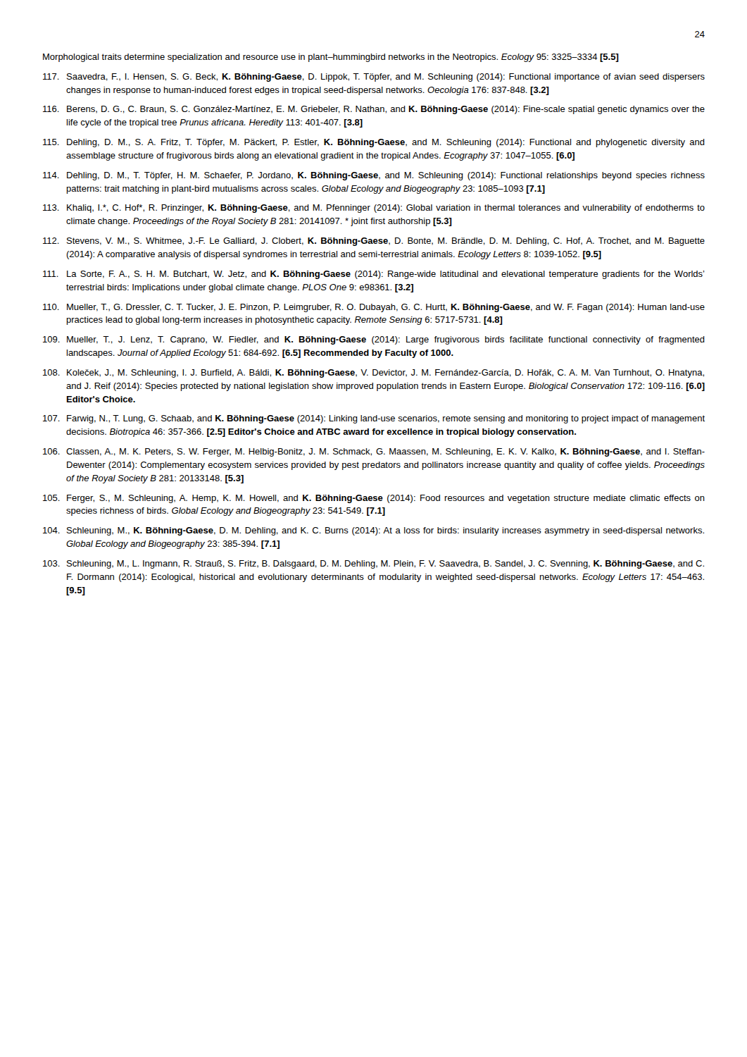24
Morphological traits determine specialization and resource use in plant–hummingbird networks in the Neotropics. Ecology 95: 3325–3334 [5.5]
117. Saavedra, F., I. Hensen, S. G. Beck, K. Böhning-Gaese, D. Lippok, T. Töpfer, and M. Schleuning (2014): Functional importance of avian seed dispersers changes in response to human-induced forest edges in tropical seed-dispersal networks. Oecologia 176: 837-848. [3.2]
116. Berens, D. G., C. Braun, S. C. González-Martínez, E. M. Griebeler, R. Nathan, and K. Böhning-Gaese (2014): Fine-scale spatial genetic dynamics over the life cycle of the tropical tree Prunus africana. Heredity 113: 401-407. [3.8]
115. Dehling, D. M., S. A. Fritz, T. Töpfer, M. Päckert, P. Estler, K. Böhning-Gaese, and M. Schleuning (2014): Functional and phylogenetic diversity and assemblage structure of frugivorous birds along an elevational gradient in the tropical Andes. Ecography 37: 1047–1055. [6.0]
114. Dehling, D. M., T. Töpfer, H. M. Schaefer, P. Jordano, K. Böhning-Gaese, and M. Schleuning (2014): Functional relationships beyond species richness patterns: trait matching in plant-bird mutualisms across scales. Global Ecology and Biogeography 23: 1085–1093 [7.1]
113. Khaliq, I.*, C. Hof*, R. Prinzinger, K. Böhning-Gaese, and M. Pfenninger (2014): Global variation in thermal tolerances and vulnerability of endotherms to climate change. Proceedings of the Royal Society B 281: 20141097. * joint first authorship [5.3]
112. Stevens, V. M., S. Whitmee, J.-F. Le Galliard, J. Clobert, K. Böhning-Gaese, D. Bonte, M. Brändle, D. M. Dehling, C. Hof, A. Trochet, and M. Baguette (2014): A comparative analysis of dispersal syndromes in terrestrial and semi-terrestrial animals. Ecology Letters 8: 1039-1052. [9.5]
111. La Sorte, F. A., S. H. M. Butchart, W. Jetz, and K. Böhning-Gaese (2014): Range-wide latitudinal and elevational temperature gradients for the Worlds’ terrestrial birds: Implications under global climate change. PLOS One 9: e98361. [3.2]
110. Mueller, T., G. Dressler, C. T. Tucker, J. E. Pinzon, P. Leimgruber, R. O. Dubayah, G. C. Hurtt, K. Böhning-Gaese, and W. F. Fagan (2014): Human land-use practices lead to global long-term increases in photosynthetic capacity. Remote Sensing 6: 5717-5731. [4.8]
109. Mueller, T., J. Lenz, T. Caprano, W. Fiedler, and K. Böhning-Gaese (2014): Large frugivorous birds facilitate functional connectivity of fragmented landscapes. Journal of Applied Ecology 51: 684-692. [6.5] Recommended by Faculty of 1000.
108. Koleček, J., M. Schleuning, I. J. Burfield, A. Báldi, K. Böhning-Gaese, V. Devictor, J. M. Fernández-García, D. Hořák, C. A. M. Van Turnhout, O. Hnatyna, and J. Reif (2014): Species protected by national legislation show improved population trends in Eastern Europe. Biological Conservation 172: 109-116. [6.0] Editor's Choice.
107. Farwig, N., T. Lung, G. Schaab, and K. Böhning-Gaese (2014): Linking land-use scenarios, remote sensing and monitoring to project impact of management decisions. Biotropica 46: 357-366. [2.5] Editor's Choice and ATBC award for excellence in tropical biology conservation.
106. Classen, A., M. K. Peters, S. W. Ferger, M. Helbig-Bonitz, J. M. Schmack, G. Maassen, M. Schleuning, E. K. V. Kalko, K. Böhning-Gaese, and I. Steffan-Dewenter (2014): Complementary ecosystem services provided by pest predators and pollinators increase quantity and quality of coffee yields. Proceedings of the Royal Society B 281: 20133148. [5.3]
105. Ferger, S., M. Schleuning, A. Hemp, K. M. Howell, and K. Böhning-Gaese (2014): Food resources and vegetation structure mediate climatic effects on species richness of birds. Global Ecology and Biogeography 23: 541-549. [7.1]
104. Schleuning, M., K. Böhning-Gaese, D. M. Dehling, and K. C. Burns (2014): At a loss for birds: insularity increases asymmetry in seed-dispersal networks. Global Ecology and Biogeography 23: 385-394. [7.1]
103. Schleuning, M., L. Ingmann, R. Strauß, S. Fritz, B. Dalsgaard, D. M. Dehling, M. Plein, F. V. Saavedra, B. Sandel, J. C. Svenning, K. Böhning-Gaese, and C. F. Dormann (2014): Ecological, historical and evolutionary determinants of modularity in weighted seed-dispersal networks. Ecology Letters 17: 454–463. [9.5]